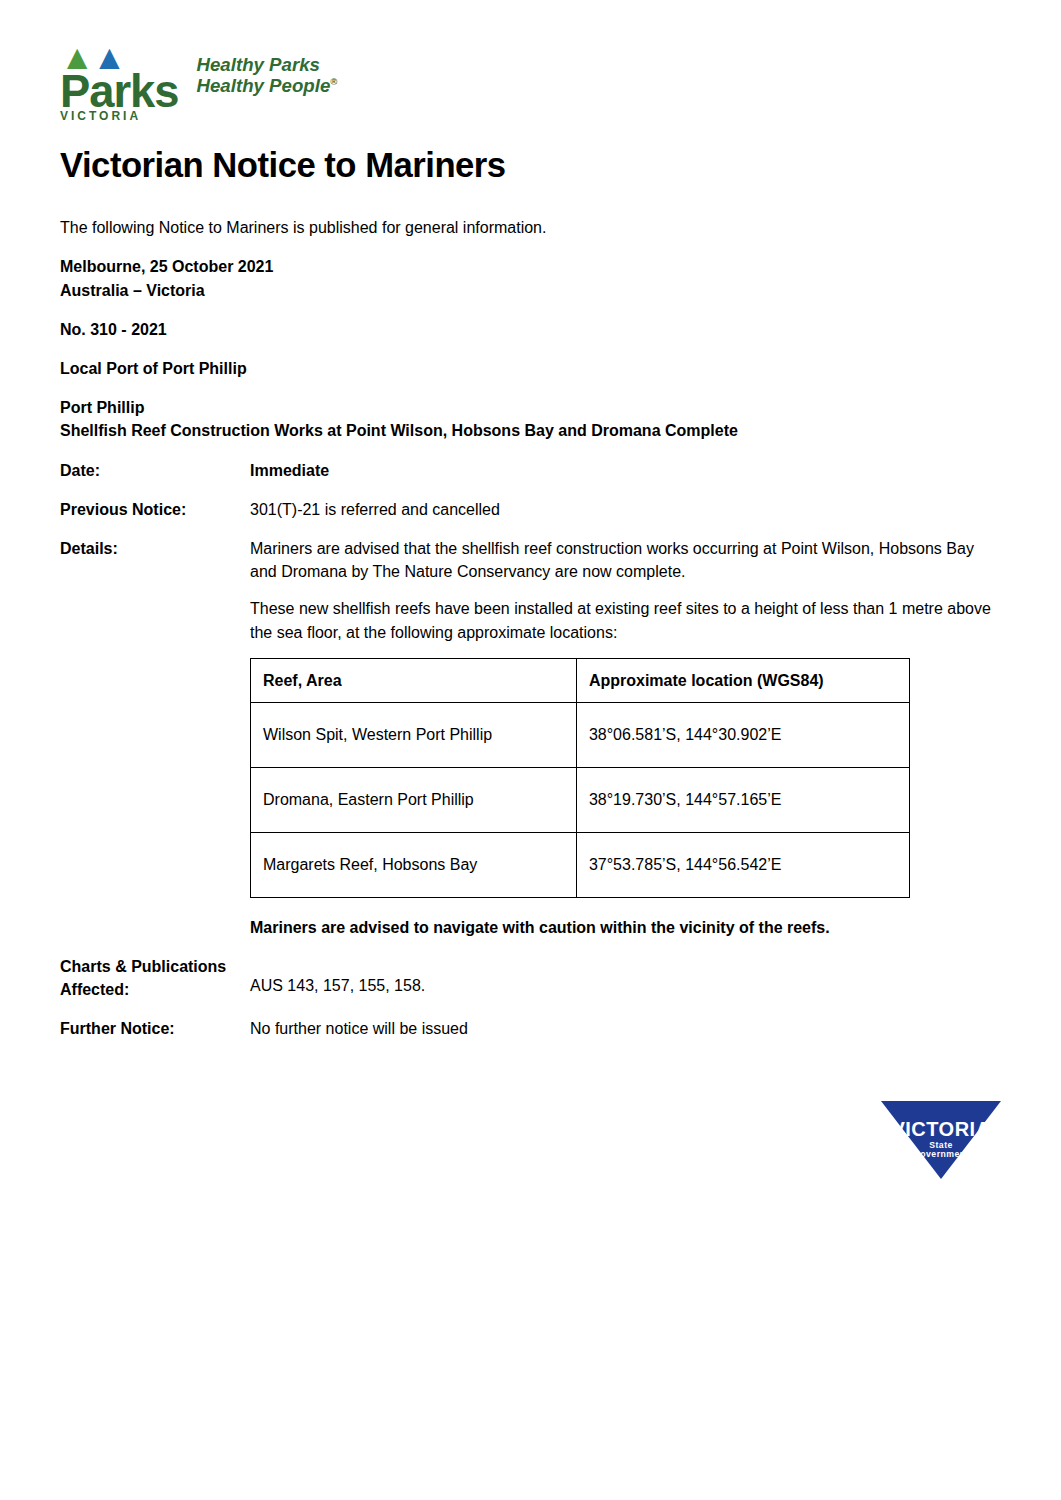▲▲
Parks
VICTORIA
Healthy Parks
Healthy People®
Victorian Notice to Mariners
The following Notice to Mariners is published for general information.
Melbourne, 25 October 2021
Australia – Victoria
No. 310 - 2021
Local Port of Port Phillip
Port Phillip
Shellfish Reef Construction Works at Point Wilson, Hobsons Bay and Dromana Complete
Date:
Immediate
Previous Notice:
301(T)-21 is referred and cancelled
Details:
Mariners are advised that the shellfish reef construction works occurring at Point Wilson, Hobsons Bay and Dromana by The Nature Conservancy are now complete.
These new shellfish reefs have been installed at existing reef sites to a height of less than 1 metre above the sea floor, at the following approximate locations:
| Reef, Area | Approximate location (WGS84) |
| --- | --- |
| Wilson Spit, Western Port Phillip | 38°06.581’S, 144°30.902’E |
| Dromana, Eastern Port Phillip | 38°19.730’S, 144°57.165’E |
| Margarets Reef, Hobsons Bay | 37°53.785’S, 144°56.542’E |
Mariners are advised to navigate with caution within the vicinity of the reefs.
Charts & Publications
Affected:
AUS 143, 157, 155, 158.
Further Notice:
No further notice will be issued
VICTORIA
State
Government